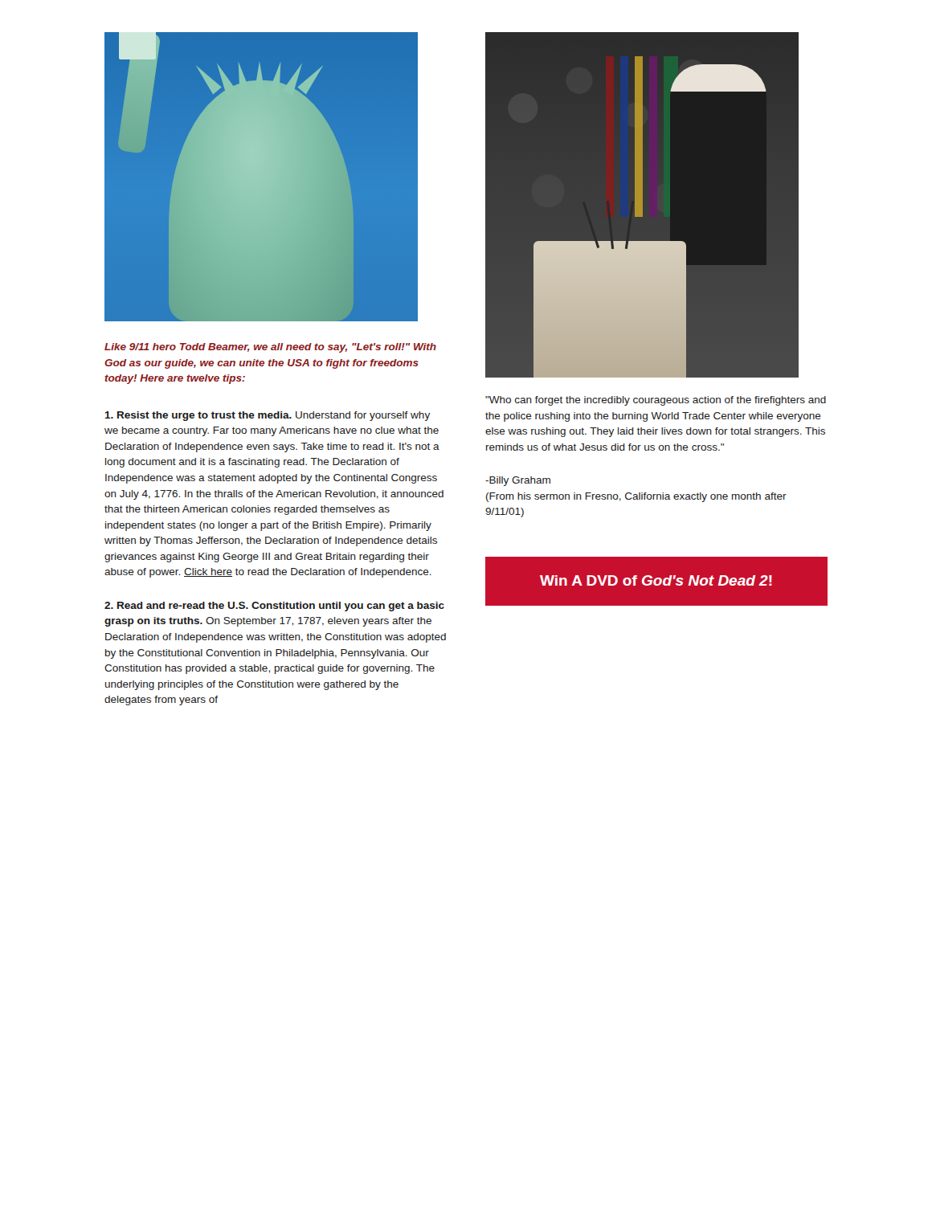Like 9/11 hero Todd Beamer, we all need to say, "Let's roll!" With God as our guide, we can unite the USA to fight for freedoms today! Here are twelve tips:
1. Resist the urge to trust the media. Understand for yourself why we became a country. Far too many Americans have no clue what the Declaration of Independence even says. Take time to read it. It's not a long document and it is a fascinating read. The Declaration of Independence was a statement adopted by the Continental Congress on July 4, 1776. In the thralls of the American Revolution, it announced that the thirteen American colonies regarded themselves as independent states (no longer a part of the British Empire). Primarily written by Thomas Jefferson, the Declaration of Independence details grievances against King George III and Great Britain regarding their abuse of power. Click here to read the Declaration of Independence.
2. Read and re-read the U.S. Constitution until you can get a basic grasp on its truths. On September 17, 1787, eleven years after the Declaration of Independence was written, the Constitution was adopted by the Constitutional Convention in Philadelphia, Pennsylvania. Our Constitution has provided a stable, practical guide for governing. The underlying principles of the Constitution were gathered by the delegates from years of
"Who can forget the incredibly courageous action of the firefighters and the police rushing into the burning World Trade Center while everyone else was rushing out. They laid their lives down for total strangers. This reminds us of what Jesus did for us on the cross."
-Billy Graham
(From his sermon in Fresno, California exactly one month after 9/11/01)
Win A DVD of God's Not Dead 2!